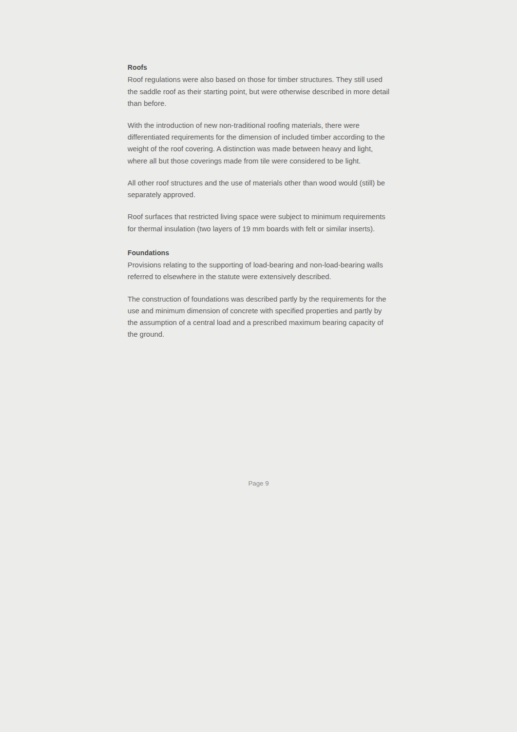Roofs
Roof regulations were also based on those for timber structures. They still used the saddle roof as their starting point, but were otherwise described in more detail than before.
With the introduction of new non-traditional roofing materials, there were differentiated requirements for the dimension of included timber according to the weight of the roof covering. A distinction was made between heavy and light, where all but those coverings made from tile were considered to be light.
All other roof structures and the use of materials other than wood would (still) be separately approved.
Roof surfaces that restricted living space were subject to minimum requirements for thermal insulation (two layers of 19 mm boards with felt or similar inserts).
Foundations
Provisions relating to the supporting of load-bearing and non-load-bearing walls referred to elsewhere in the statute were extensively described.
The construction of foundations was described partly by the requirements for the use and minimum dimension of concrete with specified properties and partly by the assumption of a central load and a prescribed maximum bearing capacity of the ground.
Page 9